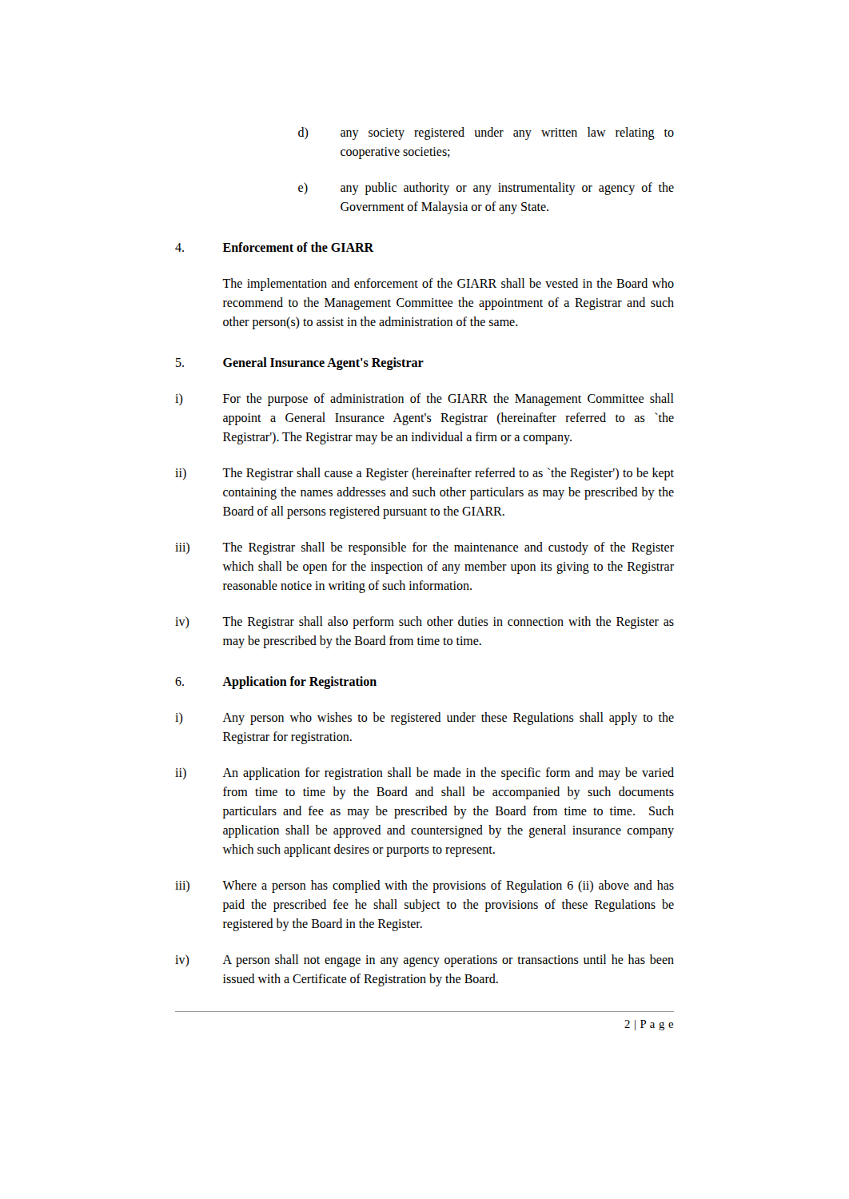d)
any society registered under any written law relating to cooperative societies;
e)
any public authority or any instrumentality or agency of the Government of Malaysia or of any State.
4.
Enforcement of the GIARR
The implementation and enforcement of the GIARR shall be vested in the Board who recommend to the Management Committee the appointment of a Registrar and such other person(s) to assist in the administration of the same.
5.
General Insurance Agent's Registrar
i)
For the purpose of administration of the GIARR the Management Committee shall appoint a General Insurance Agent's Registrar (hereinafter referred to as `the Registrar'). The Registrar may be an individual a firm or a company.
ii)
The Registrar shall cause a Register (hereinafter referred to as `the Register') to be kept containing the names addresses and such other particulars as may be prescribed by the Board of all persons registered pursuant to the GIARR.
iii)
The Registrar shall be responsible for the maintenance and custody of the Register which shall be open for the inspection of any member upon its giving to the Registrar reasonable notice in writing of such information.
iv)
The Registrar shall also perform such other duties in connection with the Register as may be prescribed by the Board from time to time.
6.
Application for Registration
i)
Any person who wishes to be registered under these Regulations shall apply to the Registrar for registration.
ii)
An application for registration shall be made in the specific form and may be varied from time to time by the Board and shall be accompanied by such documents particulars and fee as may be prescribed by the Board from time to time. Such application shall be approved and countersigned by the general insurance company which such applicant desires or purports to represent.
iii)
Where a person has complied with the provisions of Regulation 6 (ii) above and has paid the prescribed fee he shall subject to the provisions of these Regulations be registered by the Board in the Register.
iv)
A person shall not engage in any agency operations or transactions until he has been issued with a Certificate of Registration by the Board.
2 | P a g e